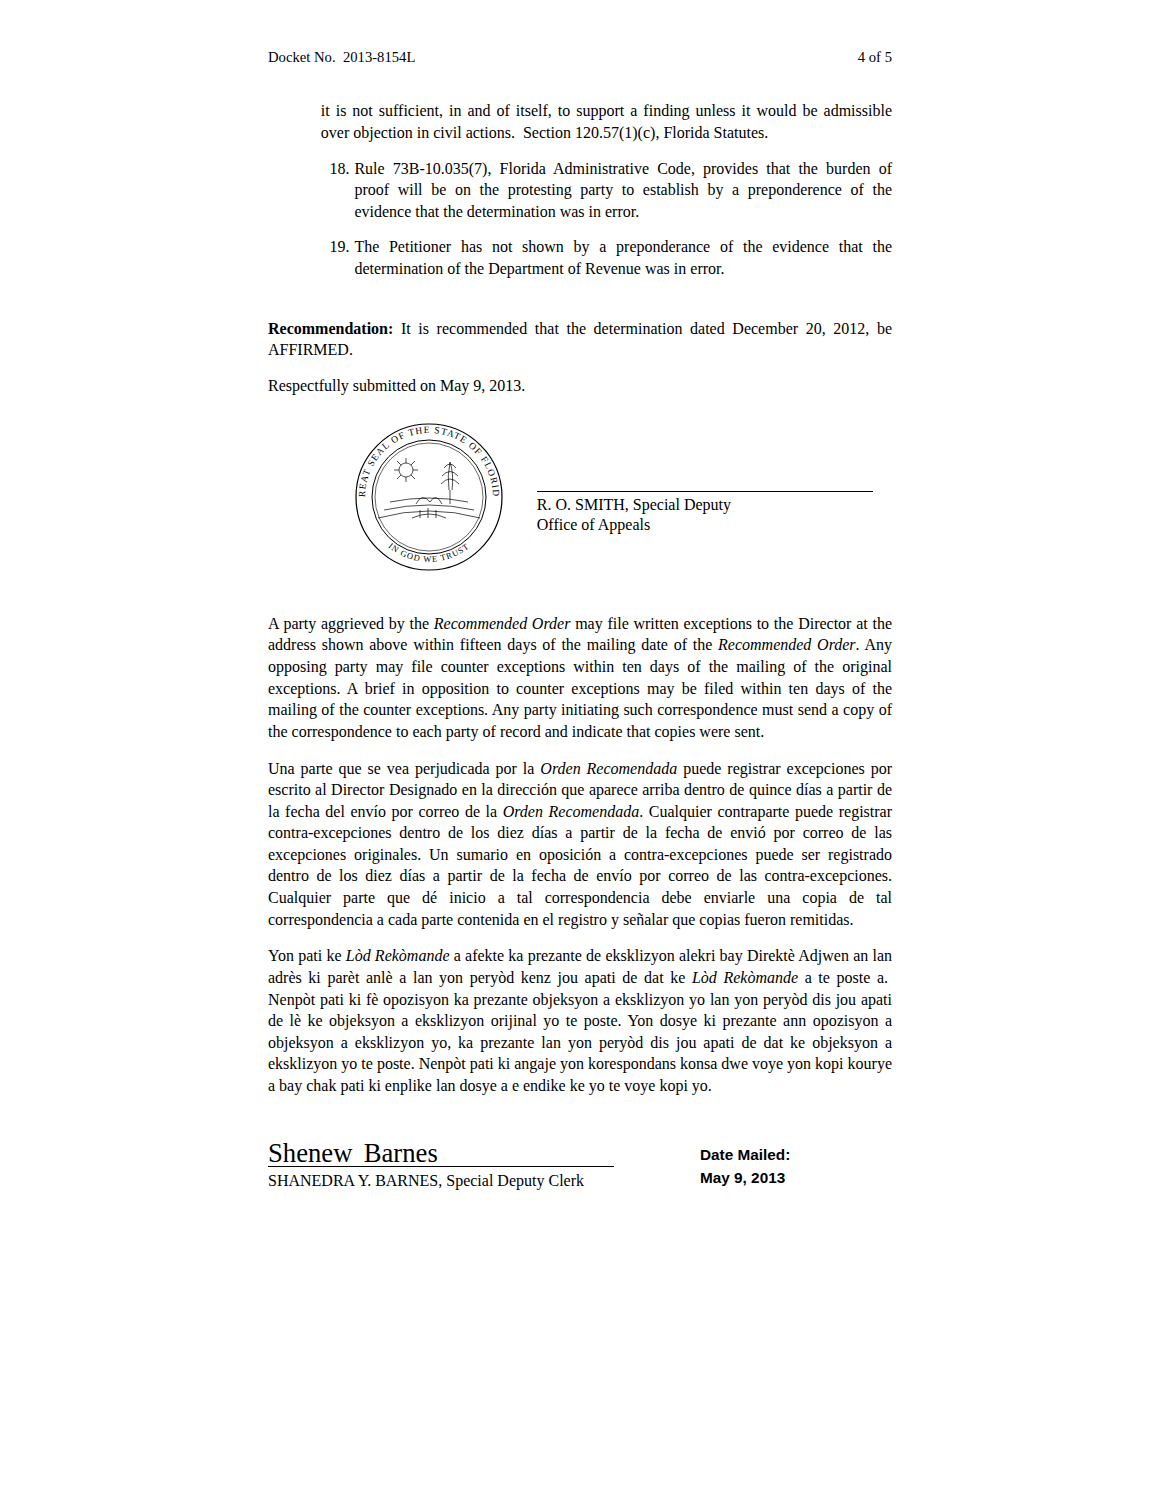Docket No. 2013-8154L 4 of 5
it is not sufficient, in and of itself, to support a finding unless it would be admissible over objection in civil actions. Section 120.57(1)(c), Florida Statutes.
18. Rule 73B-10.035(7), Florida Administrative Code, provides that the burden of proof will be on the protesting party to establish by a preponderence of the evidence that the determination was in error.
19. The Petitioner has not shown by a preponderance of the evidence that the determination of the Department of Revenue was in error.
Recommendation: It is recommended that the determination dated December 20, 2012, be AFFIRMED.
Respectfully submitted on May 9, 2013.
GREAT SEAL OF THE STATE OF FLORIDA IN GOD WE TRUST
R. O. SMITH, Special Deputy
Office of Appeals
A party aggrieved by the Recommended Order may file written exceptions to the Director at the address shown above within fifteen days of the mailing date of the Recommended Order. Any opposing party may file counter exceptions within ten days of the mailing of the original exceptions. A brief in opposition to counter exceptions may be filed within ten days of the mailing of the counter exceptions. Any party initiating such correspondence must send a copy of the correspondence to each party of record and indicate that copies were sent.
Una parte que se vea perjudicada por la Orden Recomendada puede registrar excepciones por escrito al Director Designado en la dirección que aparece arriba dentro de quince días a partir de la fecha del envío por correo de la Orden Recomendada. Cualquier contraparte puede registrar contra-excepciones dentro de los diez días a partir de la fecha de envió por correo de las excepciones originales. Un sumario en oposición a contra-excepciones puede ser registrado dentro de los diez días a partir de la fecha de envío por correo de las contra-excepciones. Cualquier parte que dé inicio a tal correspondencia debe enviarle una copia de tal correspondencia a cada parte contenida en el registro y señalar que copias fueron remitidas.
Yon pati ke Lòd Rekòmande a afekte ka prezante de eksklizyon alekri bay Direktè Adjwen an lan adrès ki parèt anlè a lan yon peryòd kenz jou apati de dat ke Lòd Rekòmande a te poste a. Nenpòt pati ki fè opozisyon ka prezante objeksyon a eksklizyon yo lan yon peryòd dis jou apati de lè ke objeksyon a eksklizyon orijinal yo te poste. Yon dosye ki prezante ann opozisyon a objeksyon a eksklizyon yo, ka prezante lan yon peryòd dis jou apati de dat ke objeksyon a eksklizyon yo te poste. Nenpòt pati ki angaje yon korespondans konsa dwe voye yon kopi kourye a bay chak pati ki enplike lan dosye a e endike ke yo te voye kopi yo.
Shenew    Barnes
SHANEDRA Y. BARNES, Special Deputy Clerk
Date Mailed:
May 9, 2013